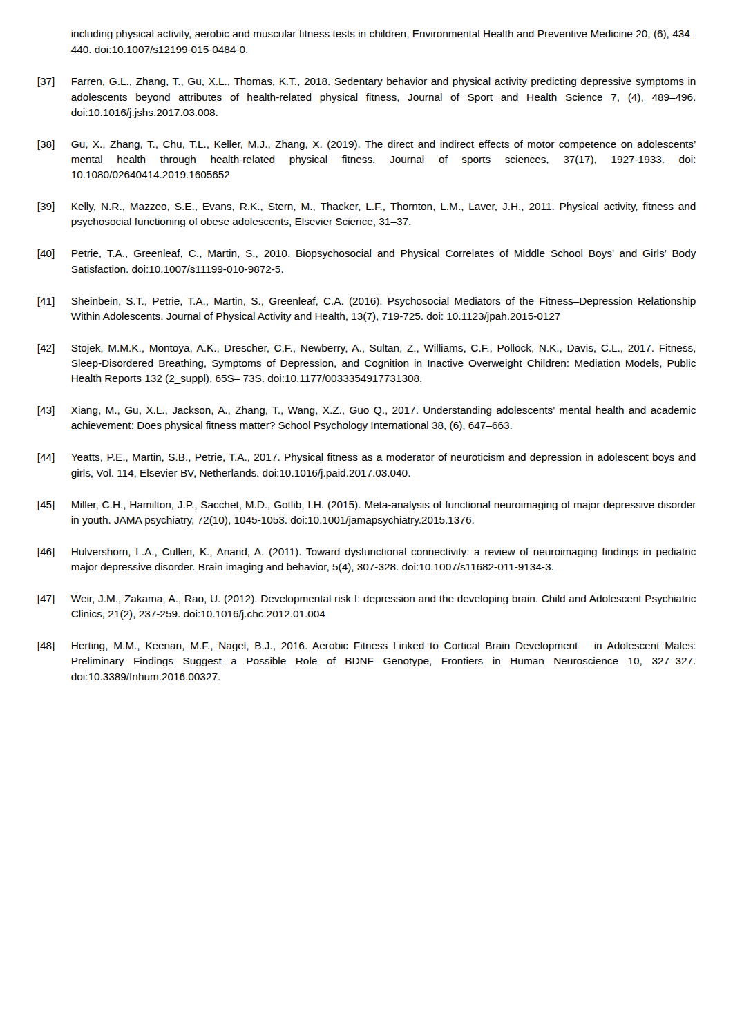including physical activity, aerobic and muscular fitness tests in children, Environmental Health and Preventive Medicine 20, (6), 434–440. doi:10.1007/s12199-015-0484-0.
[37] Farren, G.L., Zhang, T., Gu, X.L., Thomas, K.T., 2018. Sedentary behavior and physical activity predicting depressive symptoms in adolescents beyond attributes of health-related physical fitness, Journal of Sport and Health Science 7, (4), 489–496. doi:10.1016/j.jshs.2017.03.008.
[38] Gu, X., Zhang, T., Chu, T.L., Keller, M.J., Zhang, X. (2019). The direct and indirect effects of motor competence on adolescents’ mental health through health-related physical fitness. Journal of sports sciences, 37(17), 1927-1933. doi: 10.1080/02640414.2019.1605652
[39] Kelly, N.R., Mazzeo, S.E., Evans, R.K., Stern, M., Thacker, L.F., Thornton, L.M., Laver, J.H., 2011. Physical activity, fitness and psychosocial functioning of obese adolescents, Elsevier Science, 31–37.
[40] Petrie, T.A., Greenleaf, C., Martin, S., 2010. Biopsychosocial and Physical Correlates of Middle School Boys’ and Girls’ Body Satisfaction. doi:10.1007/s11199-010-9872-5.
[41] Sheinbein, S.T., Petrie, T.A., Martin, S., Greenleaf, C.A. (2016). Psychosocial Mediators of the Fitness–Depression Relationship Within Adolescents. Journal of Physical Activity and Health, 13(7), 719-725. doi: 10.1123/jpah.2015-0127
[42] Stojek, M.M.K., Montoya, A.K., Drescher, C.F., Newberry, A., Sultan, Z., Williams, C.F., Pollock, N.K., Davis, C.L., 2017. Fitness, Sleep-Disordered Breathing, Symptoms of Depression, and Cognition in Inactive Overweight Children: Mediation Models, Public Health Reports 132 (2_suppl), 65S– 73S. doi:10.1177/0033354917731308.
[43] Xiang, M., Gu, X.L., Jackson, A., Zhang, T., Wang, X.Z., Guo Q., 2017. Understanding adolescents’ mental health and academic achievement: Does physical fitness matter? School Psychology International 38, (6), 647–663.
[44] Yeatts, P.E., Martin, S.B., Petrie, T.A., 2017. Physical fitness as a moderator of neuroticism and depression in adolescent boys and girls, Vol. 114, Elsevier BV, Netherlands. doi:10.1016/j.paid.2017.03.040.
[45] Miller, C.H., Hamilton, J.P., Sacchet, M.D., Gotlib, I.H. (2015). Meta-analysis of functional neuroimaging of major depressive disorder in youth. JAMA psychiatry, 72(10), 1045-1053. doi:10.1001/jamapsychiatry.2015.1376.
[46] Hulvershorn, L.A., Cullen, K., Anand, A. (2011). Toward dysfunctional connectivity: a review of neuroimaging findings in pediatric major depressive disorder. Brain imaging and behavior, 5(4), 307-328. doi:10.1007/s11682-011-9134-3.
[47] Weir, J.M., Zakama, A., Rao, U. (2012). Developmental risk I: depression and the developing brain. Child and Adolescent Psychiatric Clinics, 21(2), 237-259. doi:10.1016/j.chc.2012.01.004
[48] Herting, M.M., Keenan, M.F., Nagel, B.J., 2016. Aerobic Fitness Linked to Cortical Brain Development in Adolescent Males: Preliminary Findings Suggest a Possible Role of BDNF Genotype, Frontiers in Human Neuroscience 10, 327–327. doi:10.3389/fnhum.2016.00327.